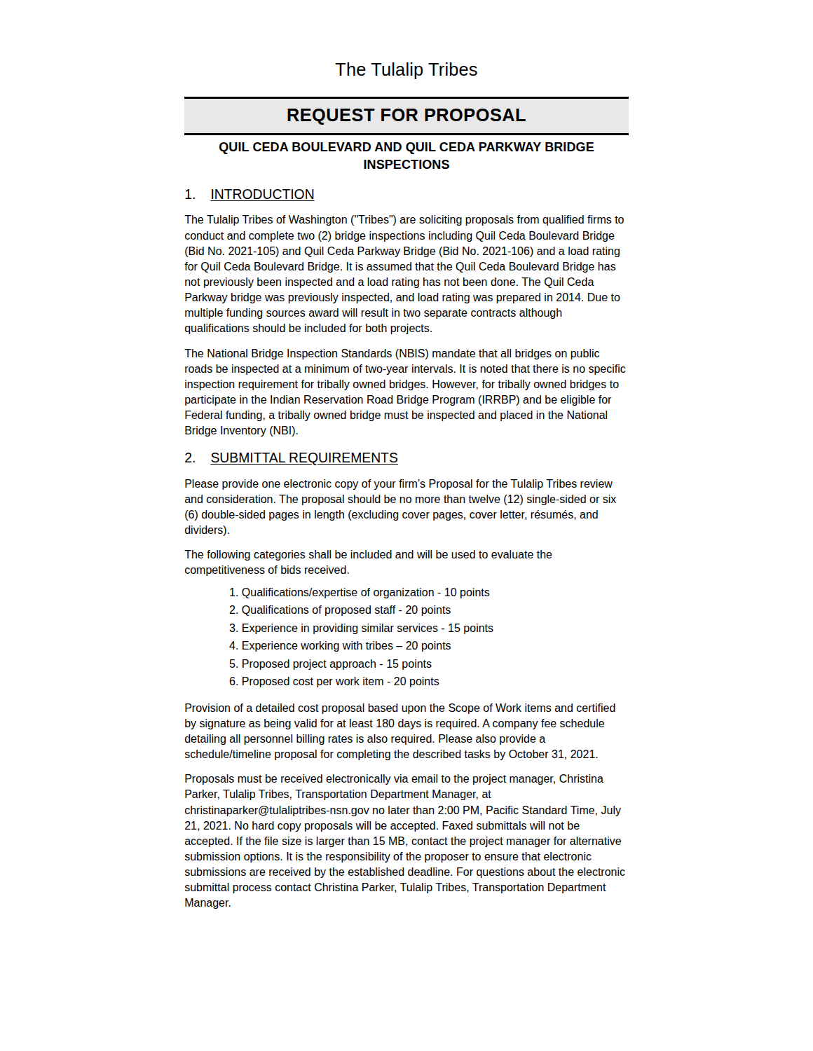The Tulalip Tribes
REQUEST FOR PROPOSAL
QUIL CEDA BOULEVARD AND QUIL CEDA PARKWAY BRIDGE INSPECTIONS
1. INTRODUCTION
The Tulalip Tribes of Washington ("Tribes") are soliciting proposals from qualified firms to conduct and complete two (2) bridge inspections including Quil Ceda Boulevard Bridge (Bid No. 2021-105) and Quil Ceda Parkway Bridge (Bid No. 2021-106) and a load rating for Quil Ceda Boulevard Bridge. It is assumed that the Quil Ceda Boulevard Bridge has not previously been inspected and a load rating has not been done. The Quil Ceda Parkway bridge was previously inspected, and load rating was prepared in 2014. Due to multiple funding sources award will result in two separate contracts although qualifications should be included for both projects.
The National Bridge Inspection Standards (NBIS) mandate that all bridges on public roads be inspected at a minimum of two-year intervals. It is noted that there is no specific inspection requirement for tribally owned bridges. However, for tribally owned bridges to participate in the Indian Reservation Road Bridge Program (IRRBP) and be eligible for Federal funding, a tribally owned bridge must be inspected and placed in the National Bridge Inventory (NBI).
2. SUBMITTAL REQUIREMENTS
Please provide one electronic copy of your firm’s Proposal for the Tulalip Tribes review and consideration. The proposal should be no more than twelve (12) single-sided or six (6) double-sided pages in length (excluding cover pages, cover letter, résumés, and dividers).
The following categories shall be included and will be used to evaluate the competitiveness of bids received.
Qualifications/expertise of organization - 10 points
Qualifications of proposed staff - 20 points
Experience in providing similar services - 15 points
Experience working with tribes – 20 points
Proposed project approach - 15 points
Proposed cost per work item - 20 points
Provision of a detailed cost proposal based upon the Scope of Work items and certified by signature as being valid for at least 180 days is required. A company fee schedule detailing all personnel billing rates is also required. Please also provide a schedule/timeline proposal for completing the described tasks by October 31, 2021.
Proposals must be received electronically via email to the project manager, Christina Parker, Tulalip Tribes, Transportation Department Manager, at christinaparker@tulaliptribes-nsn.gov no later than 2:00 PM, Pacific Standard Time, July 21, 2021. No hard copy proposals will be accepted. Faxed submittals will not be accepted. If the file size is larger than 15 MB, contact the project manager for alternative submission options. It is the responsibility of the proposer to ensure that electronic submissions are received by the established deadline. For questions about the electronic submittal process contact Christina Parker, Tulalip Tribes, Transportation Department Manager.